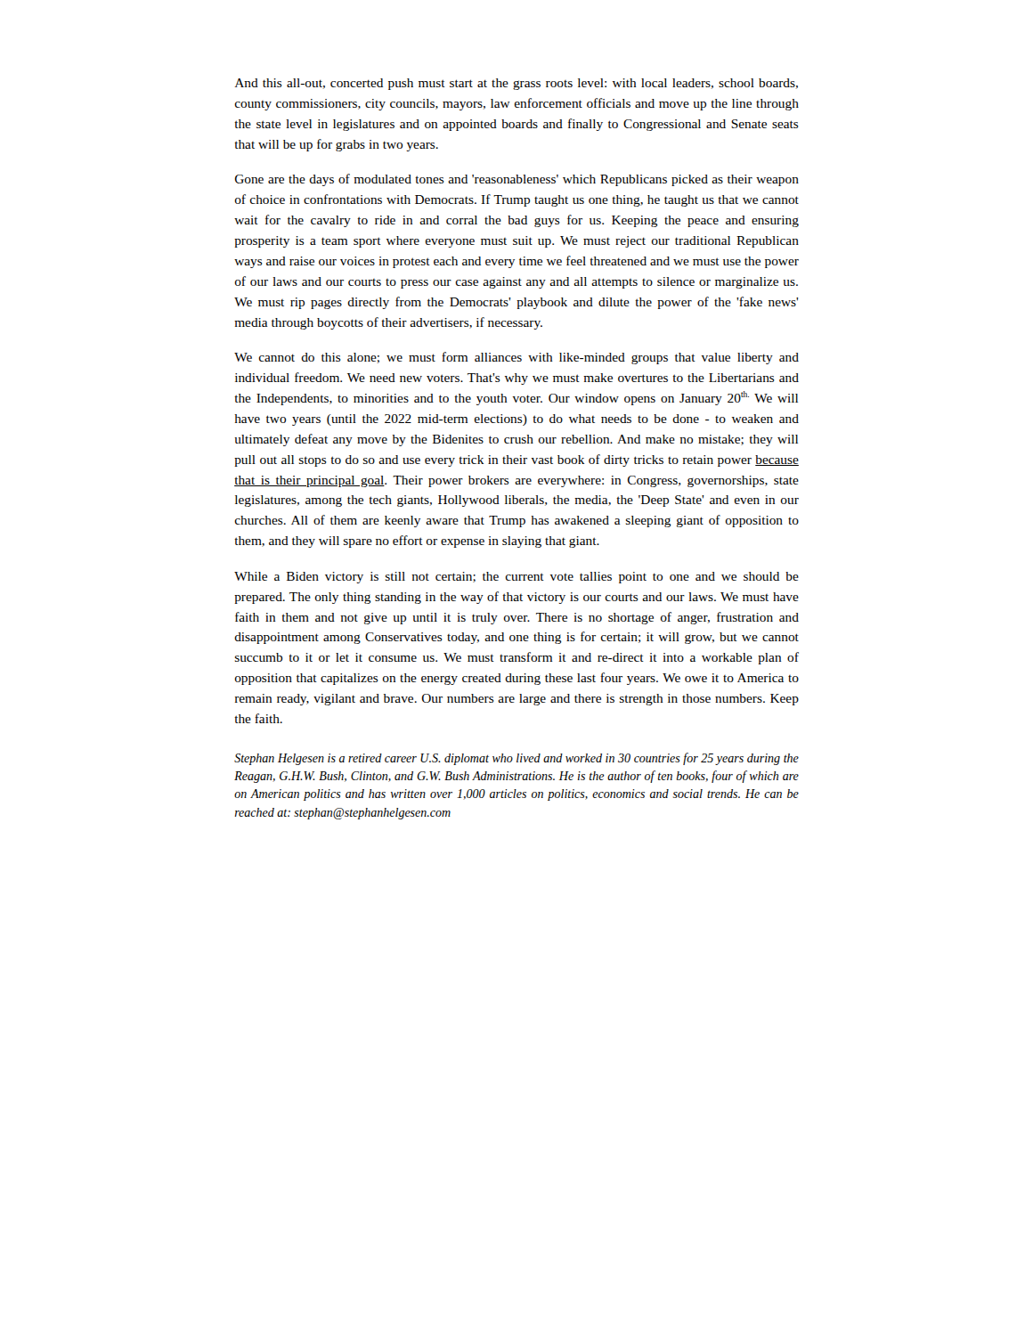And this all-out, concerted push must start at the grass roots level: with local leaders, school boards, county commissioners, city councils, mayors, law enforcement officials and move up the line through the state level in legislatures and on appointed boards and finally to Congressional and Senate seats that will be up for grabs in two years.
Gone are the days of modulated tones and 'reasonableness' which Republicans picked as their weapon of choice in confrontations with Democrats. If Trump taught us one thing, he taught us that we cannot wait for the cavalry to ride in and corral the bad guys for us. Keeping the peace and ensuring prosperity is a team sport where everyone must suit up. We must reject our traditional Republican ways and raise our voices in protest each and every time we feel threatened and we must use the power of our laws and our courts to press our case against any and all attempts to silence or marginalize us. We must rip pages directly from the Democrats' playbook and dilute the power of the 'fake news' media through boycotts of their advertisers, if necessary.
We cannot do this alone; we must form alliances with like-minded groups that value liberty and individual freedom. We need new voters. That's why we must make overtures to the Libertarians and the Independents, to minorities and to the youth voter. Our window opens on January 20th. We will have two years (until the 2022 mid-term elections) to do what needs to be done - to weaken and ultimately defeat any move by the Bidenites to crush our rebellion. And make no mistake; they will pull out all stops to do so and use every trick in their vast book of dirty tricks to retain power because that is their principal goal. Their power brokers are everywhere: in Congress, governorships, state legislatures, among the tech giants, Hollywood liberals, the media, the 'Deep State' and even in our churches. All of them are keenly aware that Trump has awakened a sleeping giant of opposition to them, and they will spare no effort or expense in slaying that giant.
While a Biden victory is still not certain; the current vote tallies point to one and we should be prepared. The only thing standing in the way of that victory is our courts and our laws. We must have faith in them and not give up until it is truly over. There is no shortage of anger, frustration and disappointment among Conservatives today, and one thing is for certain; it will grow, but we cannot succumb to it or let it consume us. We must transform it and re-direct it into a workable plan of opposition that capitalizes on the energy created during these last four years. We owe it to America to remain ready, vigilant and brave. Our numbers are large and there is strength in those numbers. Keep the faith.
Stephan Helgesen is a retired career U.S. diplomat who lived and worked in 30 countries for 25 years during the Reagan, G.H.W. Bush, Clinton, and G.W. Bush Administrations. He is the author of ten books, four of which are on American politics and has written over 1,000 articles on politics, economics and social trends. He can be reached at: stephan@stephanhelgesen.com